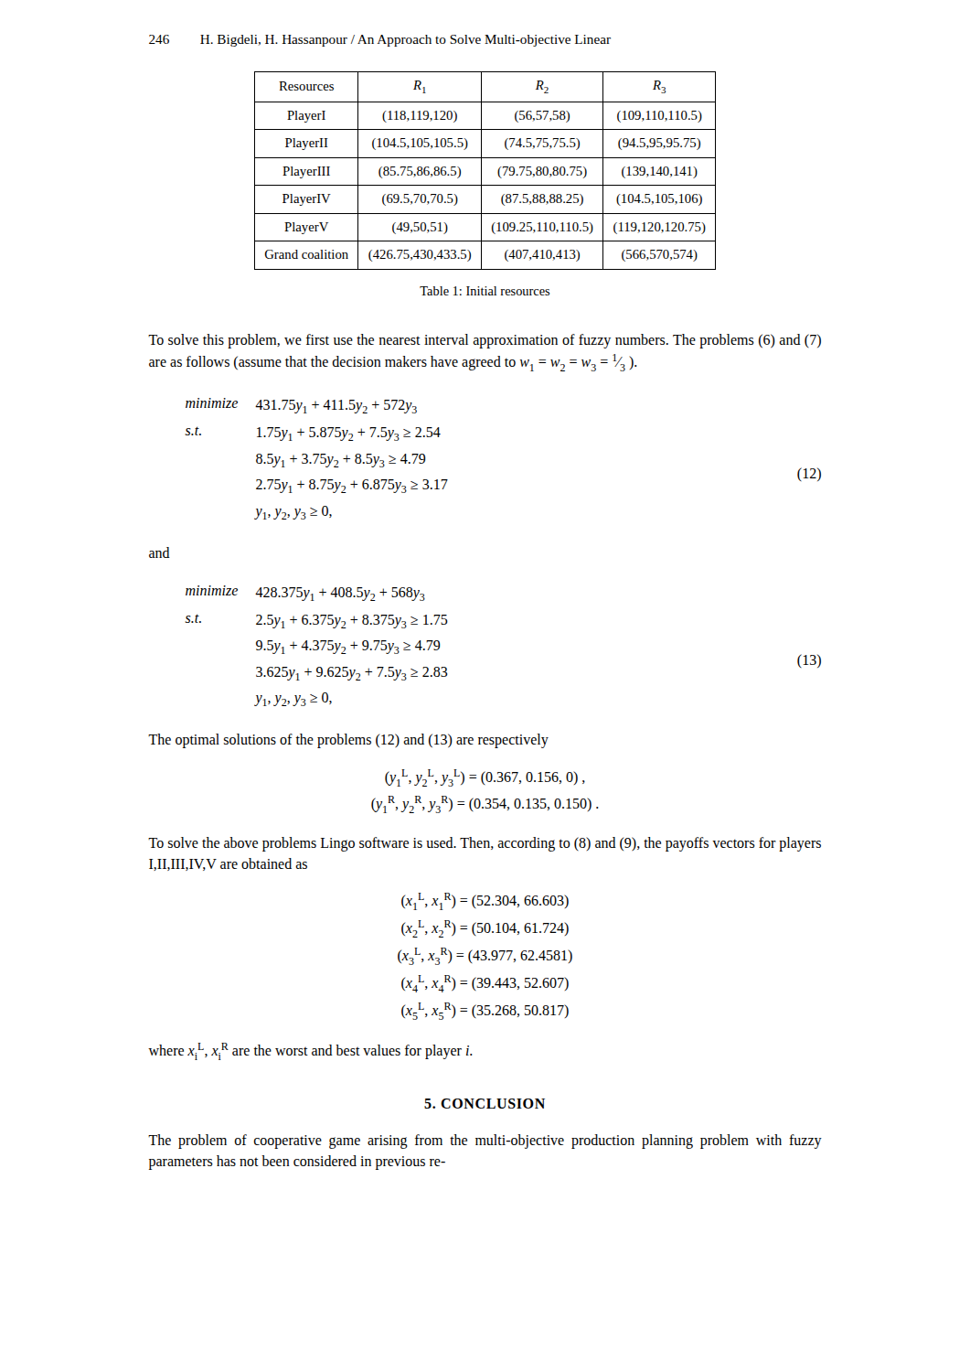246 H. Bigdeli, H. Hassanpour / An Approach to Solve Multi-objective Linear
| Resources | R 1 | R 2 | R 3 |
| --- | --- | --- | --- |
| PlayerI | (118,119,120) | (56,57,58) | (109,110,110.5) |
| PlayerII | (104.5,105,105.5) | (74.5,75,75.5) | (94.5,95,95.75) |
| PlayerIII | (85.75,86,86.5) | (79.75,80,80.75) | (139,140,141) |
| PlayerIV | (69.5,70,70.5) | (87.5,88,88.25) | (104.5,105,106) |
| PlayerV | (49,50,51) | (109.25,110,110.5) | (119,120,120.75) |
| Grand coalition | (426.75,430,433.5) | (407,410,413) | (566,570,574) |
Table 1: Initial resources
To solve this problem, we first use the nearest interval approximation of fuzzy numbers. The problems (6) and (7) are as follows (assume that the decision makers have agreed to w1 = w2 = w3 = 1⁄3 ).
minimize
431.75y1 + 411.5y2 + 572y3
s.t.
1.75y1 + 5.875y2 + 7.5y3 ≥ 2.54
8.5y1 + 3.75y2 + 8.5y3 ≥ 4.79
2.75y1 + 8.75y2 + 6.875y3 ≥ 3.17
y1, y2, y3 ≥ 0,
(12)
and
minimize
428.375y1 + 408.5y2 + 568y3
s.t.
2.5y1 + 6.375y2 + 8.375y3 ≥ 1.75
9.5y1 + 4.375y2 + 9.75y3 ≥ 4.79
3.625y1 + 9.625y2 + 7.5y3 ≥ 2.83
y1, y2, y3 ≥ 0,
(13)
The optimal solutions of the problems (12) and (13) are respectively
(y1L, y2L, y3L) = (0.367, 0.156, 0) ,
(y1R, y2R, y3R) = (0.354, 0.135, 0.150) .
To solve the above problems Lingo software is used. Then, according to (8) and (9), the payoffs vectors for players I,II,III,IV,V are obtained as
(x1L, x1R) = (52.304, 66.603)
(x2L, x2R) = (50.104, 61.724)
(x3L, x3R) = (43.977, 62.4581)
(x4L, x4R) = (39.443, 52.607)
(x5L, x5R) = (35.268, 50.817)
where xiL, xiR are the worst and best values for player i.
5. CONCLUSION
The problem of cooperative game arising from the multi-objective production planning problem with fuzzy parameters has not been considered in previous re-